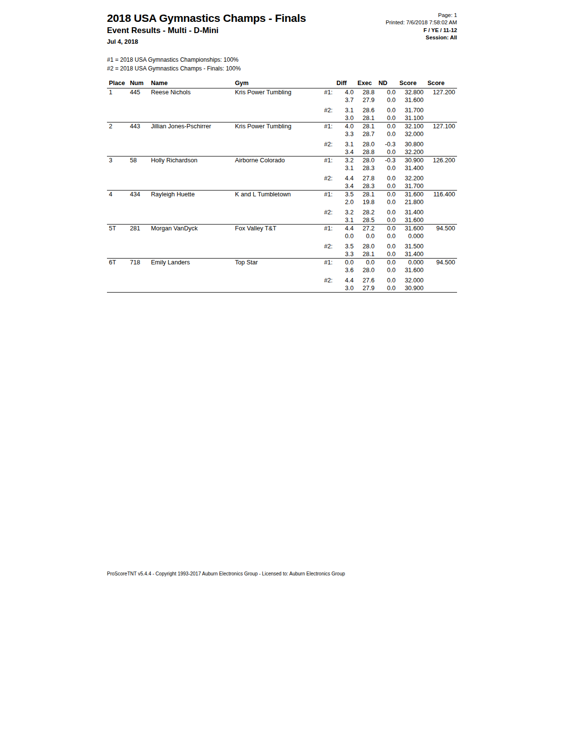Page: 1
Printed: 7/6/2018 7:58:02 AM
F / YE / 11-12
Session: All
2018 USA Gymnastics Champs - Finals
Event Results - Multi - D-Mini
Jul 4, 2018
#1 = 2018 USA Gymnastics Championships: 100%
#2 = 2018 USA Gymnastics Champs - Finals: 100%
| Place | Num | Name | Gym | | Diff | Exec | ND | Score | Score |
| --- | --- | --- | --- | --- | --- | --- | --- | --- | --- |
| 1 | 445 | Reese Nichols | Kris Power Tumbling | #1: | 4.0 | 28.8 | 0.0 | 32.800 | 127.200 |
| | | | | | 3.7 | 27.9 | 0.0 | 31.600 | |
| | | | | #2: | 3.1 | 28.6 | 0.0 | 31.700 | |
| | | | | | 3.0 | 28.1 | 0.0 | 31.100 | |
| 2 | 443 | Jillian Jones-Pschirrer | Kris Power Tumbling | #1: | 4.0 | 28.1 | 0.0 | 32.100 | 127.100 |
| | | | | | 3.3 | 28.7 | 0.0 | 32.000 | |
| | | | | #2: | 3.1 | 28.0 | -0.3 | 30.800 | |
| | | | | | 3.4 | 28.8 | 0.0 | 32.200 | |
| 3 | 58 | Holly Richardson | Airborne Colorado | #1: | 3.2 | 28.0 | -0.3 | 30.900 | 126.200 |
| | | | | | 3.1 | 28.3 | 0.0 | 31.400 | |
| | | | | #2: | 4.4 | 27.8 | 0.0 | 32.200 | |
| | | | | | 3.4 | 28.3 | 0.0 | 31.700 | |
| 4 | 434 | Rayleigh Huette | K and L Tumbletown | #1: | 3.5 | 28.1 | 0.0 | 31.600 | 116.400 |
| | | | | | 2.0 | 19.8 | 0.0 | 21.800 | |
| | | | | #2: | 3.2 | 28.2 | 0.0 | 31.400 | |
| | | | | | 3.1 | 28.5 | 0.0 | 31.600 | |
| 5T | 281 | Morgan VanDyck | Fox Valley T&T | #1: | 4.4 | 27.2 | 0.0 | 31.600 | 94.500 |
| | | | | | 0.0 | 0.0 | 0.0 | 0.000 | |
| | | | | #2: | 3.5 | 28.0 | 0.0 | 31.500 | |
| | | | | | 3.3 | 28.1 | 0.0 | 31.400 | |
| 6T | 718 | Emily Landers | Top Star | #1: | 0.0 | 0.0 | 0.0 | 0.000 | 94.500 |
| | | | | | 3.6 | 28.0 | 0.0 | 31.600 | |
| | | | | #2: | 4.4 | 27.6 | 0.0 | 32.000 | |
| | | | | | 3.0 | 27.9 | 0.0 | 30.900 | |
ProScoreTNT v5.4.4 - Copyright 1993-2017 Auburn Electronics Group - Licensed to: Auburn Electronics Group